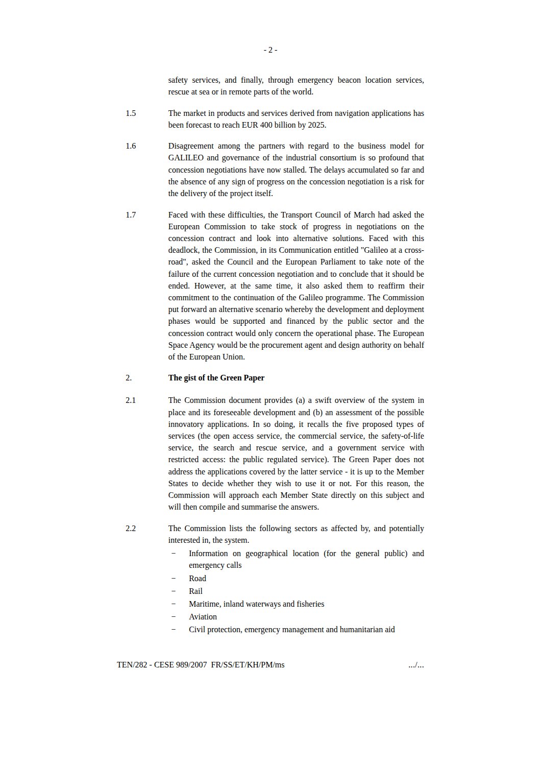- 2 -
safety services, and finally, through emergency beacon location services, rescue at sea or in remote parts of the world.
1.5
The market in products and services derived from navigation applications has been forecast to reach EUR 400 billion by 2025.
1.6
Disagreement among the partners with regard to the business model for GALILEO and governance of the industrial consortium is so profound that concession negotiations have now stalled. The delays accumulated so far and the absence of any sign of progress on the concession negotiation is a risk for the delivery of the project itself.
1.7
Faced with these difficulties, the Transport Council of March had asked the European Commission to take stock of progress in negotiations on the concession contract and look into alternative solutions. Faced with this deadlock, the Commission, in its Communication entitled "Galileo at a cross-road", asked the Council and the European Parliament to take note of the failure of the current concession negotiation and to conclude that it should be ended. However, at the same time, it also asked them to reaffirm their commitment to the continuation of the Galileo programme. The Commission put forward an alternative scenario whereby the development and deployment phases would be supported and financed by the public sector and the concession contract would only concern the operational phase. The European Space Agency would be the procurement agent and design authority on behalf of the European Union.
2.
The gist of the Green Paper
2.1
The Commission document provides (a) a swift overview of the system in place and its foreseeable development and (b) an assessment of the possible innovatory applications. In so doing, it recalls the five proposed types of services (the open access service, the commercial service, the safety-of-life service, the search and rescue service, and a government service with restricted access: the public regulated service). The Green Paper does not address the applications covered by the latter service - it is up to the Member States to decide whether they wish to use it or not. For this reason, the Commission will approach each Member State directly on this subject and will then compile and summarise the answers.
2.2
The Commission lists the following sectors as affected by, and potentially interested in, the system.
Information on geographical location (for the general public) and emergency calls
Road
Rail
Maritime, inland waterways and fisheries
Aviation
Civil protection, emergency management and humanitarian aid
TEN/282 - CESE 989/2007 FR/SS/ET/KH/PM/ms
.../...